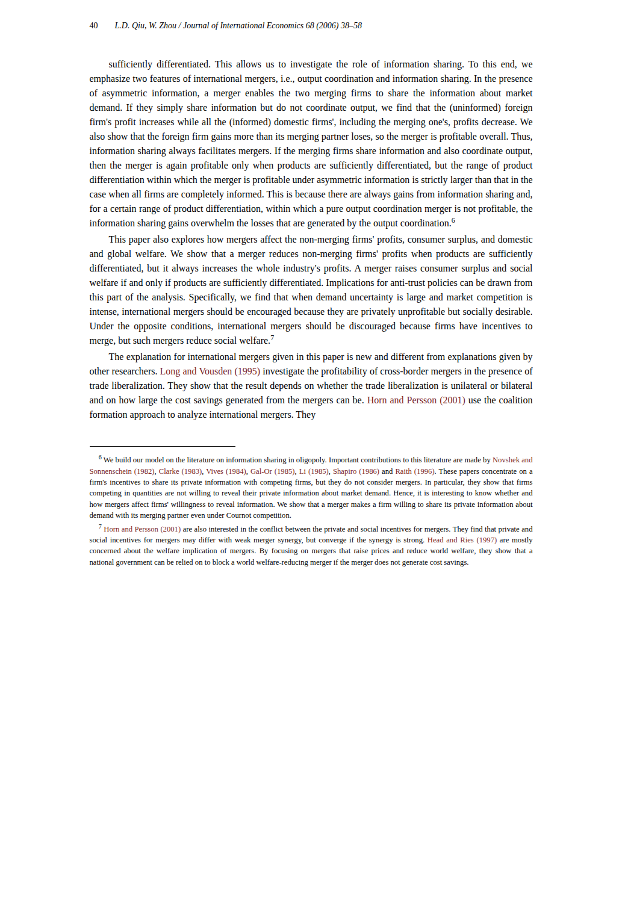40 L.D. Qiu, W. Zhou / Journal of International Economics 68 (2006) 38–58
sufficiently differentiated. This allows us to investigate the role of information sharing. To this end, we emphasize two features of international mergers, i.e., output coordination and information sharing. In the presence of asymmetric information, a merger enables the two merging firms to share the information about market demand. If they simply share information but do not coordinate output, we find that the (uninformed) foreign firm's profit increases while all the (informed) domestic firms', including the merging one's, profits decrease. We also show that the foreign firm gains more than its merging partner loses, so the merger is profitable overall. Thus, information sharing always facilitates mergers. If the merging firms share information and also coordinate output, then the merger is again profitable only when products are sufficiently differentiated, but the range of product differentiation within which the merger is profitable under asymmetric information is strictly larger than that in the case when all firms are completely informed. This is because there are always gains from information sharing and, for a certain range of product differentiation, within which a pure output coordination merger is not profitable, the information sharing gains overwhelm the losses that are generated by the output coordination.6
This paper also explores how mergers affect the non-merging firms' profits, consumer surplus, and domestic and global welfare. We show that a merger reduces non-merging firms' profits when products are sufficiently differentiated, but it always increases the whole industry's profits. A merger raises consumer surplus and social welfare if and only if products are sufficiently differentiated. Implications for anti-trust policies can be drawn from this part of the analysis. Specifically, we find that when demand uncertainty is large and market competition is intense, international mergers should be encouraged because they are privately unprofitable but socially desirable. Under the opposite conditions, international mergers should be discouraged because firms have incentives to merge, but such mergers reduce social welfare.7
The explanation for international mergers given in this paper is new and different from explanations given by other researchers. Long and Vousden (1995) investigate the profitability of cross-border mergers in the presence of trade liberalization. They show that the result depends on whether the trade liberalization is unilateral or bilateral and on how large the cost savings generated from the mergers can be. Horn and Persson (2001) use the coalition formation approach to analyze international mergers. They
6 We build our model on the literature on information sharing in oligopoly. Important contributions to this literature are made by Novshek and Sonnenschein (1982), Clarke (1983), Vives (1984), Gal-Or (1985), Li (1985), Shapiro (1986) and Raith (1996). These papers concentrate on a firm's incentives to share its private information with competing firms, but they do not consider mergers. In particular, they show that firms competing in quantities are not willing to reveal their private information about market demand. Hence, it is interesting to know whether and how mergers affect firms' willingness to reveal information. We show that a merger makes a firm willing to share its private information about demand with its merging partner even under Cournot competition.
7 Horn and Persson (2001) are also interested in the conflict between the private and social incentives for mergers. They find that private and social incentives for mergers may differ with weak merger synergy, but converge if the synergy is strong. Head and Ries (1997) are mostly concerned about the welfare implication of mergers. By focusing on mergers that raise prices and reduce world welfare, they show that a national government can be relied on to block a world welfare-reducing merger if the merger does not generate cost savings.